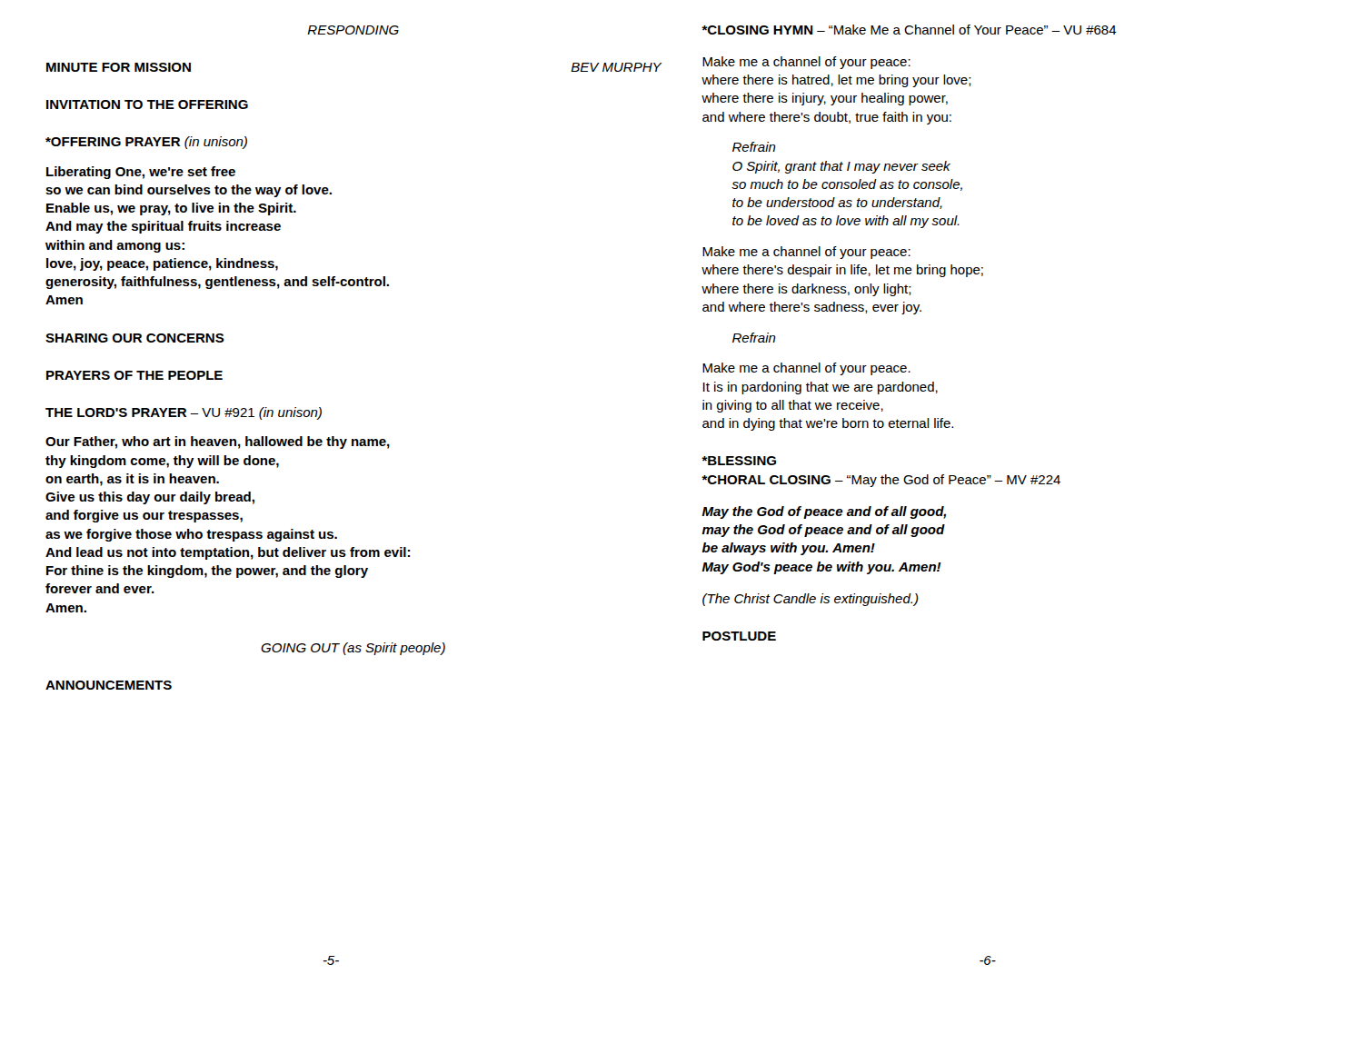RESPONDING
Minute for Mission Bev Murphy
Invitation to the Offering
*Offering Prayer (in unison)
Liberating One, we're set free
so we can bind ourselves to the way of love.
Enable us, we pray, to live in the Spirit.
And may the spiritual fruits increase
within and among us:
love, joy, peace, patience, kindness,
generosity, faithfulness, gentleness, and self-control.
Amen
Sharing Our Concerns
Prayers of the People
The Lord's Prayer – VU #921 (in unison)
Our Father, who art in heaven, hallowed be thy name,
thy kingdom come, thy will be done,
on earth, as it is in heaven.
Give us this day our daily bread,
and forgive us our trespasses,
as we forgive those who trespass against us.
And lead us not into temptation, but deliver us from evil:
For thine is the kingdom, the power, and the glory
forever and ever.
Amen.
GOING OUT (as Spirit people)
Announcements
-5-
*CLOSING HYMN – “Make Me a Channel of Your Peace” – VU #684
Make me a channel of your peace:
where there is hatred, let me bring your love;
where there is injury, your healing power,
and where there's doubt, true faith in you:
Refrain
O Spirit, grant that I may never seek
so much to be consoled as to console,
to be understood as to understand,
to be loved as to love with all my soul.
Make me a channel of your peace:
where there's despair in life, let me bring hope;
where there is darkness, only light;
and where there's sadness, ever joy.
Refrain
Make me a channel of your peace.
It is in pardoning that we are pardoned,
in giving to all that we receive,
and in dying that we're born to eternal life.
*Blessing
*CHORAL CLOSING – “May the God of Peace” – MV #224
May the God of peace and of all good,
may the God of peace and of all good
be always with you. Amen!
May God's peace be with you. Amen!
(The Christ Candle is extinguished.)
Postlude
-6-